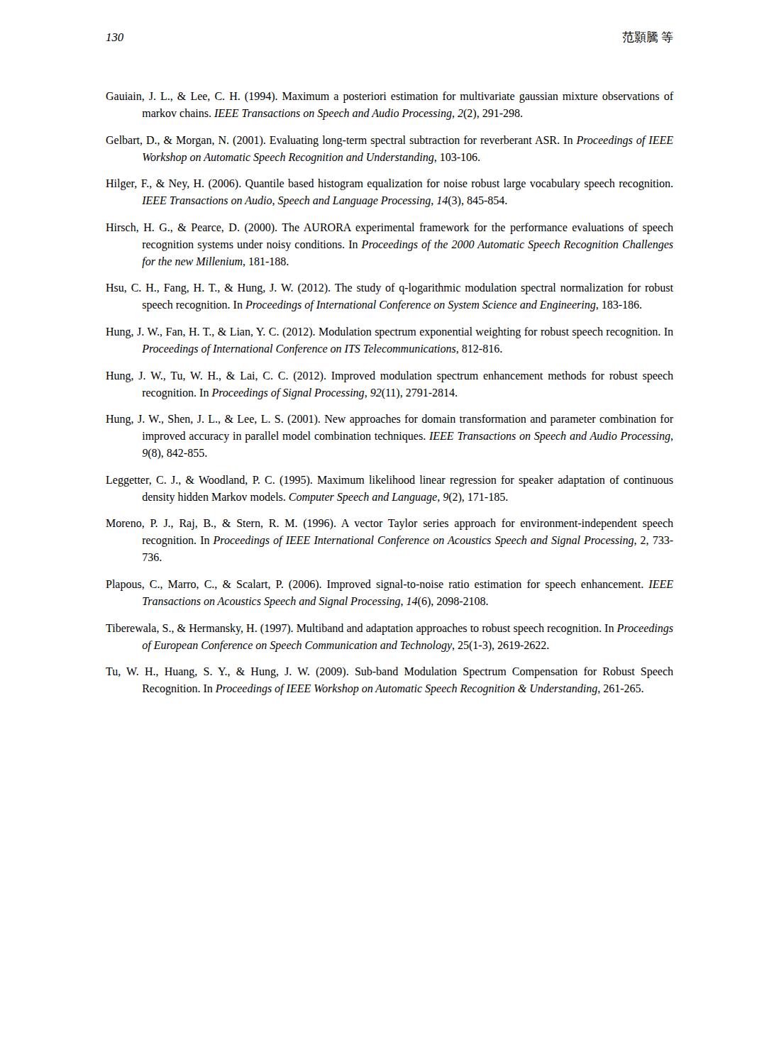130 范顥騰 等
Gauiain, J. L., & Lee, C. H. (1994). Maximum a posteriori estimation for multivariate gaussian mixture observations of markov chains. IEEE Transactions on Speech and Audio Processing, 2(2), 291-298.
Gelbart, D., & Morgan, N. (2001). Evaluating long-term spectral subtraction for reverberant ASR. In Proceedings of IEEE Workshop on Automatic Speech Recognition and Understanding, 103-106.
Hilger, F., & Ney, H. (2006). Quantile based histogram equalization for noise robust large vocabulary speech recognition. IEEE Transactions on Audio, Speech and Language Processing, 14(3), 845-854.
Hirsch, H. G., & Pearce, D. (2000). The AURORA experimental framework for the performance evaluations of speech recognition systems under noisy conditions. In Proceedings of the 2000 Automatic Speech Recognition Challenges for the new Millenium, 181-188.
Hsu, C. H., Fang, H. T., & Hung, J. W. (2012). The study of q-logarithmic modulation spectral normalization for robust speech recognition. In Proceedings of International Conference on System Science and Engineering, 183-186.
Hung, J. W., Fan, H. T., & Lian, Y. C. (2012). Modulation spectrum exponential weighting for robust speech recognition. In Proceedings of International Conference on ITS Telecommunications, 812-816.
Hung, J. W., Tu, W. H., & Lai, C. C. (2012). Improved modulation spectrum enhancement methods for robust speech recognition. In Proceedings of Signal Processing, 92(11), 2791-2814.
Hung, J. W., Shen, J. L., & Lee, L. S. (2001). New approaches for domain transformation and parameter combination for improved accuracy in parallel model combination techniques. IEEE Transactions on Speech and Audio Processing, 9(8), 842-855.
Leggetter, C. J., & Woodland, P. C. (1995). Maximum likelihood linear regression for speaker adaptation of continuous density hidden Markov models. Computer Speech and Language, 9(2), 171-185.
Moreno, P. J., Raj, B., & Stern, R. M. (1996). A vector Taylor series approach for environment-independent speech recognition. In Proceedings of IEEE International Conference on Acoustics Speech and Signal Processing, 2, 733-736.
Plapous, C., Marro, C., & Scalart, P. (2006). Improved signal-to-noise ratio estimation for speech enhancement. IEEE Transactions on Acoustics Speech and Signal Processing, 14(6), 2098-2108.
Tiberewala, S., & Hermansky, H. (1997). Multiband and adaptation approaches to robust speech recognition. In Proceedings of European Conference on Speech Communication and Technology, 25(1-3), 2619-2622.
Tu, W. H., Huang, S. Y., & Hung, J. W. (2009). Sub-band Modulation Spectrum Compensation for Robust Speech Recognition. In Proceedings of IEEE Workshop on Automatic Speech Recognition & Understanding, 261-265.